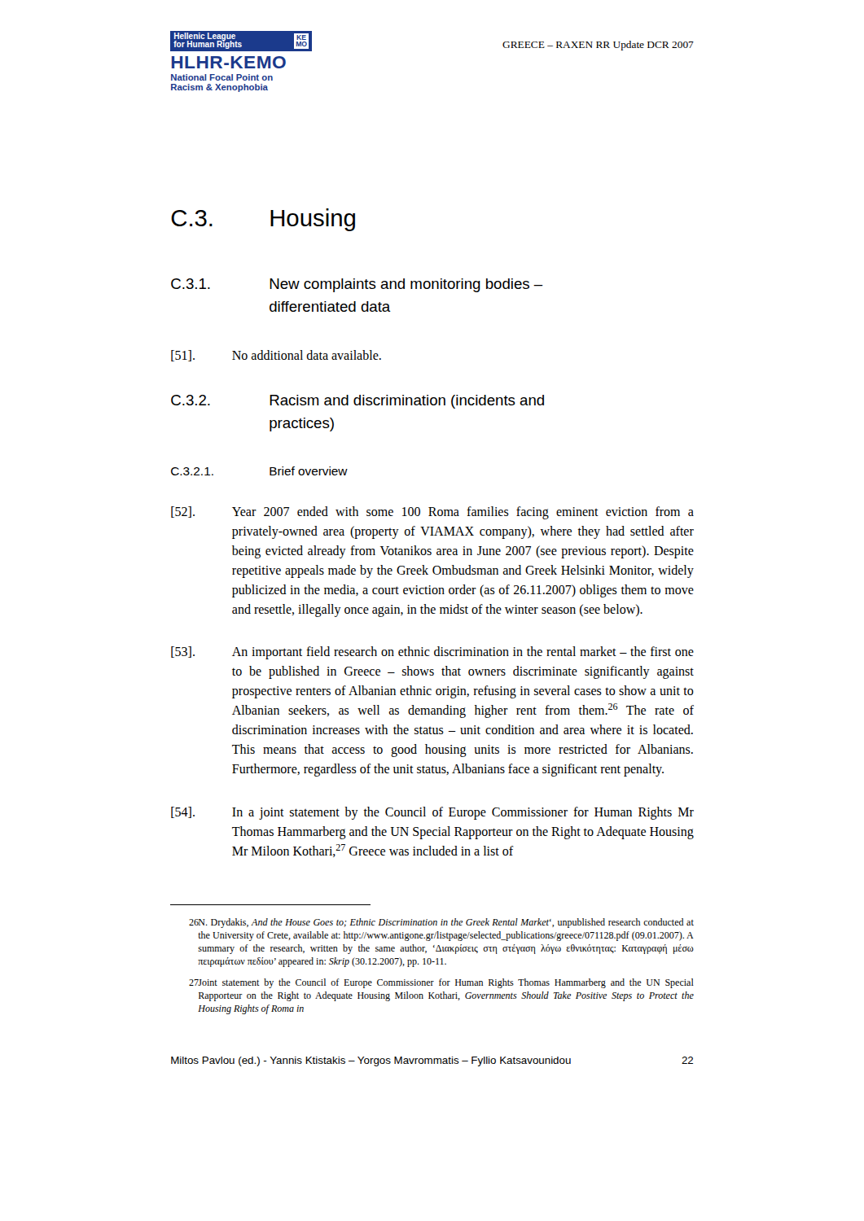Hellenic League
for Human Rights
KE
MO
HLHR-KEMO
National Focal Point on
Racism & Xenophobia
GREECE – RAXEN RR Update DCR 2007
C.3. Housing
C.3.1. New complaints and monitoring bodies –
differentiated data
[51]. No additional data available.
C.3.2. Racism and discrimination (incidents and
practices)
C.3.2.1. Brief overview
[52]. Year 2007 ended with some 100 Roma families facing eminent eviction from a privately-owned area (property of VIAMAX company), where they had settled after being evicted already from Votanikos area in June 2007 (see previous report). Despite repetitive appeals made by the Greek Ombudsman and Greek Helsinki Monitor, widely publicized in the media, a court eviction order (as of 26.11.2007) obliges them to move and resettle, illegally once again, in the midst of the winter season (see below).
[53]. An important field research on ethnic discrimination in the rental market – the first one to be published in Greece – shows that owners discriminate significantly against prospective renters of Albanian ethnic origin, refusing in several cases to show a unit to Albanian seekers, as well as demanding higher rent from them.26 The rate of discrimination increases with the status – unit condition and area where it is located. This means that access to good housing units is more restricted for Albanians. Furthermore, regardless of the unit status, Albanians face a significant rent penalty.
[54]. In a joint statement by the Council of Europe Commissioner for Human Rights Mr Thomas Hammarberg and the UN Special Rapporteur on the Right to Adequate Housing Mr Miloon Kothari,27 Greece was included in a list of
26
N. Drydakis, And the House Goes to; Ethnic Discrimination in the Greek Rental Market‘, unpublished research conducted at the University of Crete, available at: http://www.antigone.gr/listpage/selected_publications/greece/071128.pdf (09.01.2007). A summary of the research, written by the same author, ‘Διακρίσεις στη στέγαση λόγω εθνικότητας: Καταγραφή μέσω πειραμάτων πεδίου’ appeared in: Skrip (30.12.2007), pp. 10-11.
27
Joint statement by the Council of Europe Commissioner for Human Rights Thomas Hammarberg and the UN Special Rapporteur on the Right to Adequate Housing Miloon Kothari, Governments Should Take Positive Steps to Protect the Housing Rights of Roma in
Miltos Pavlou (ed.) - Yannis Ktistakis – Yorgos Mavrommatis – Fyllio Katsavounidou
22